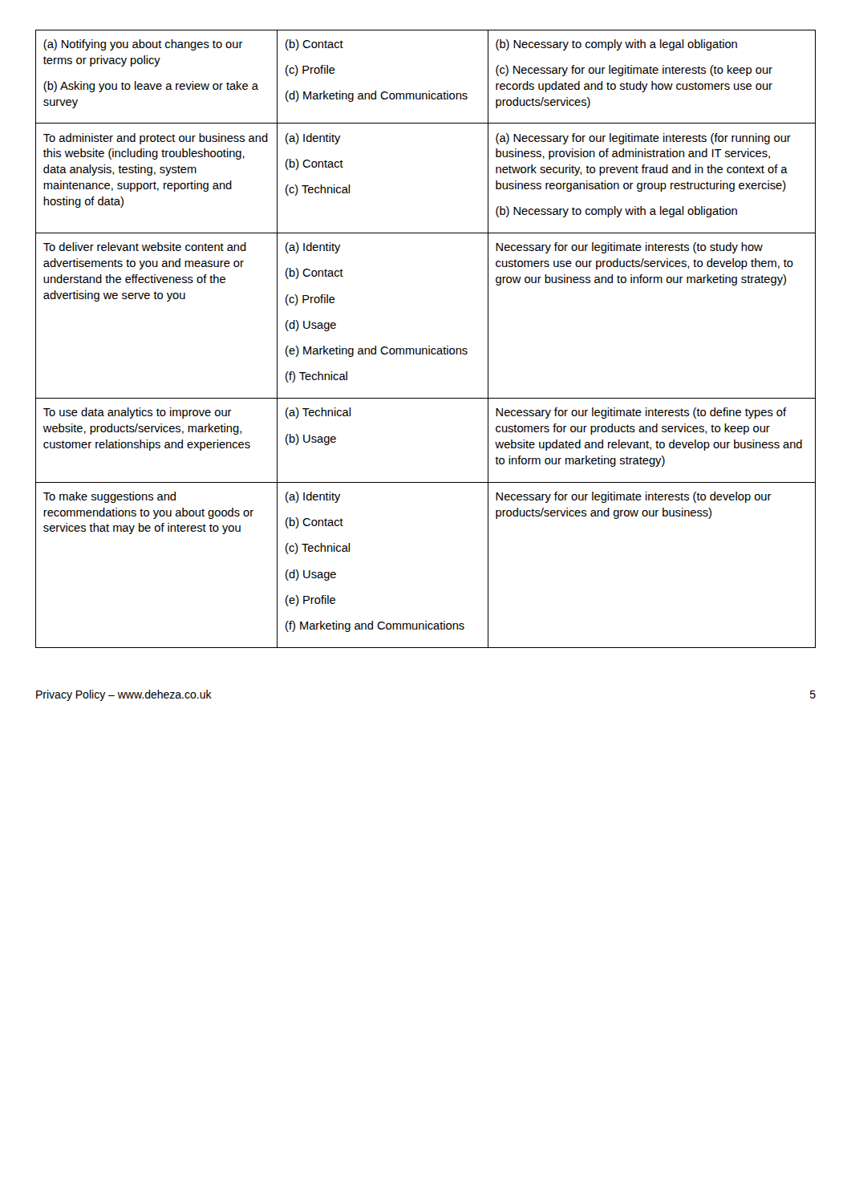| (a) Notifying you about changes to our terms or privacy policy (b) Asking you to leave a review or take a survey | (b) Contact (c) Profile (d) Marketing and Communications | (b) Necessary to comply with a legal obligation (c) Necessary for our legitimate interests (to keep our records updated and to study how customers use our products/services) |
| To administer and protect our business and this website (including troubleshooting, data analysis, testing, system maintenance, support, reporting and hosting of data) | (a) Identity (b) Contact (c) Technical | (a) Necessary for our legitimate interests (for running our business, provision of administration and IT services, network security, to prevent fraud and in the context of a business reorganisation or group restructuring exercise) (b) Necessary to comply with a legal obligation |
| To deliver relevant website content and advertisements to you and measure or understand the effectiveness of the advertising we serve to you | (a) Identity (b) Contact (c) Profile (d) Usage (e) Marketing and Communications (f) Technical | Necessary for our legitimate interests (to study how customers use our products/services, to develop them, to grow our business and to inform our marketing strategy) |
| To use data analytics to improve our website, products/services, marketing, customer relationships and experiences | (a) Technical (b) Usage | Necessary for our legitimate interests (to define types of customers for our products and services, to keep our website updated and relevant, to develop our business and to inform our marketing strategy) |
| To make suggestions and recommendations to you about goods or services that may be of interest to you | (a) Identity (b) Contact (c) Technical (d) Usage (e) Profile (f) Marketing and Communications | Necessary for our legitimate interests (to develop our products/services and grow our business) |
Privacy Policy – www.deheza.co.uk 5